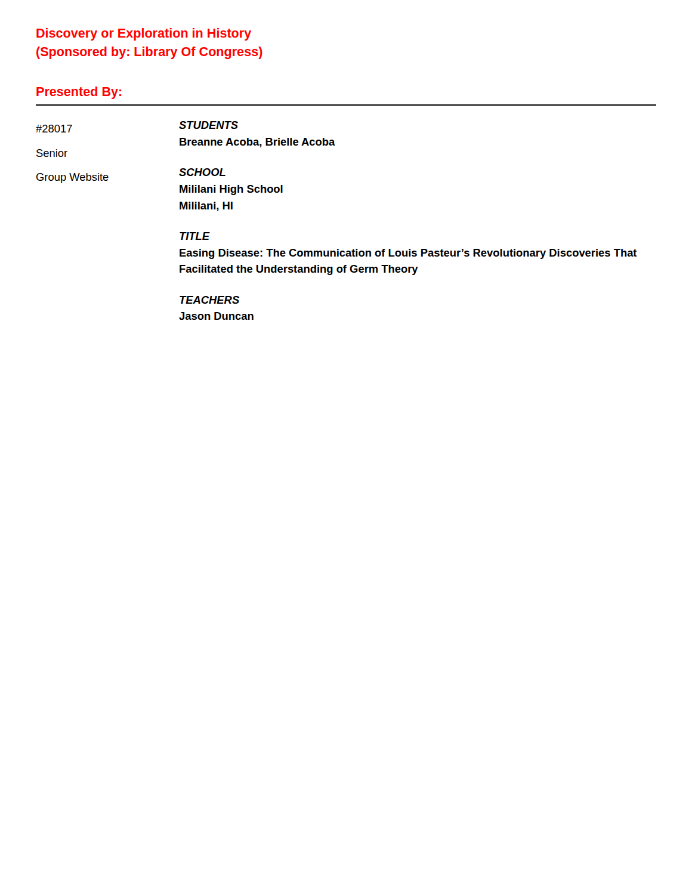Discovery or Exploration in History
(Sponsored by: Library Of Congress)
Presented By:
| #28017 Senior Group Website | STUDENTS Breanne Acoba, Brielle Acoba SCHOOL Mililani High School Mililani, HI TITLE Easing Disease: The Communication of Louis Pasteur’s Revolutionary Discoveries That Facilitated the Understanding of Germ Theory TEACHERS Jason Duncan |